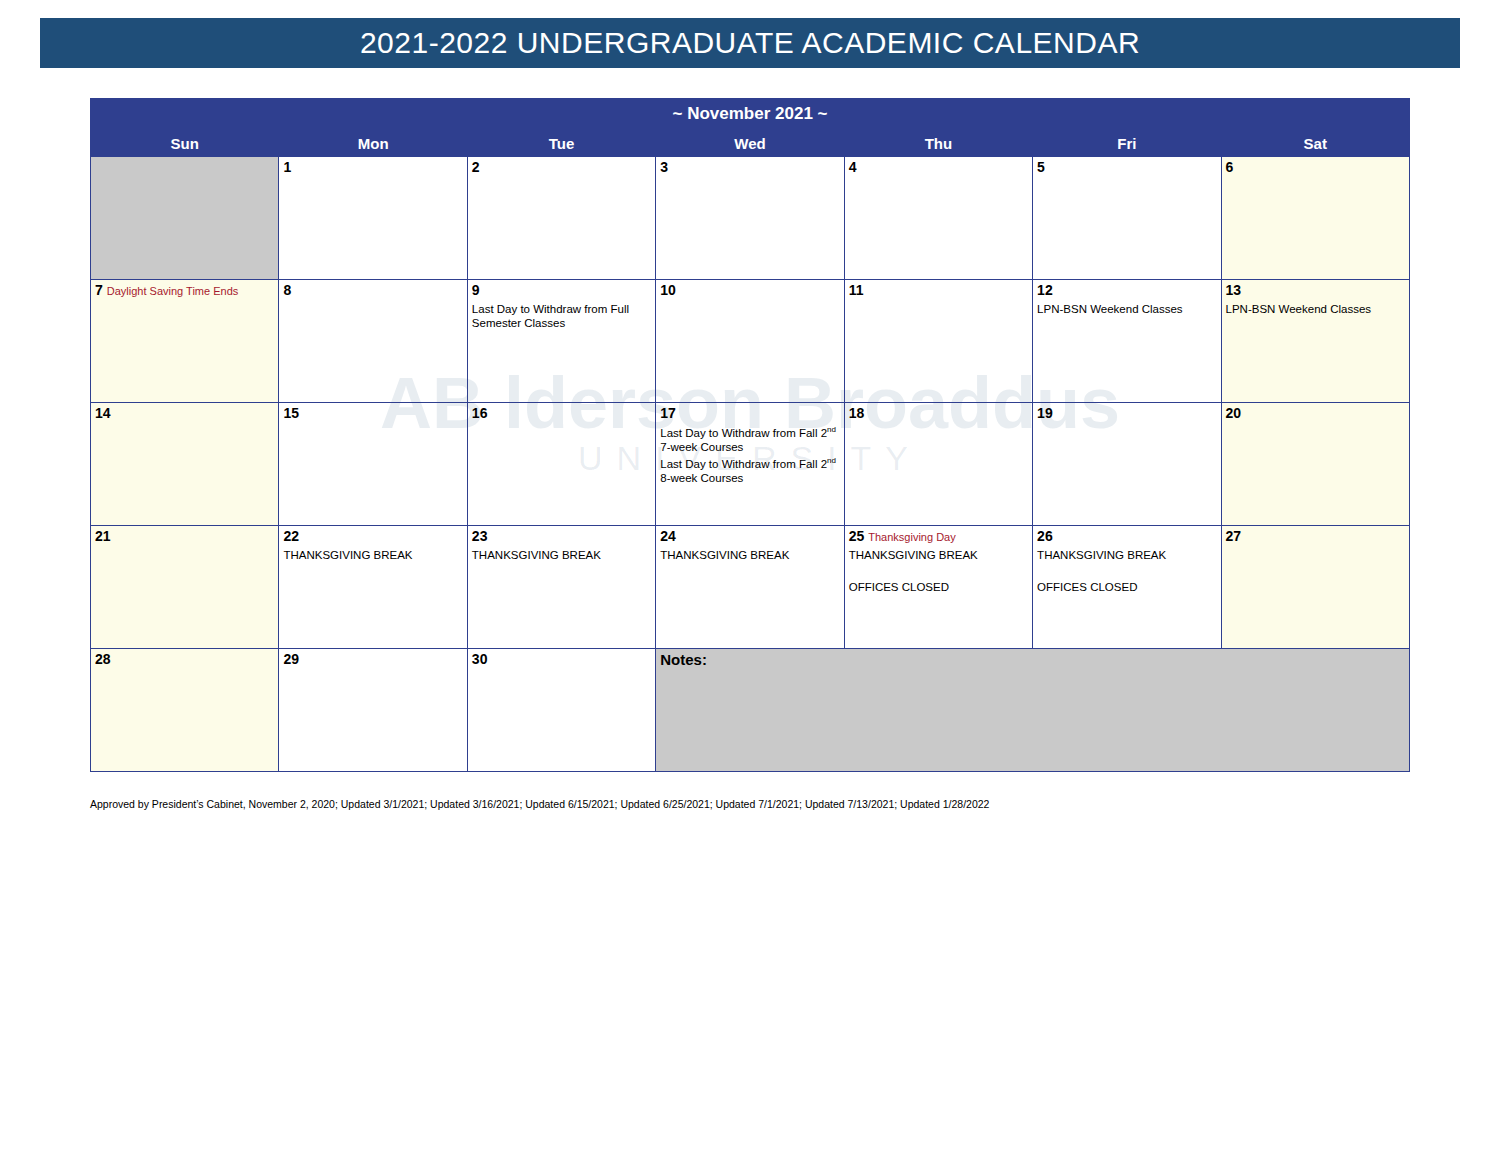2021-2022 UNDERGRADUATE ACADEMIC CALENDAR
AB lderson Broaddus UNIVERSITY
~ November 2021 ~
| Sun | Mon | Tue | Wed | Thu | Fri | Sat |
| --- | --- | --- | --- | --- | --- | --- |
| | 1 | 2 | 3 | 4 | 5 | 6 |
| 7 Daylight Saving Time Ends | 8 | 9 Last Day to Withdraw from Full Semester Classes | 10 | 11 | 12 LPN-BSN Weekend Classes | 13 LPN-BSN Weekend Classes |
| 14 | 15 | 16 | 17 Last Day to Withdraw from Fall 2 nd 7-week Courses Last Day to Withdraw from Fall 2 nd 8-week Courses | 18 | 19 | 20 |
| 21 | 22 THANKSGIVING BREAK | 23 THANKSGIVING BREAK | 24 THANKSGIVING BREAK | 25 Thanksgiving Day THANKSGIVING BREAK OFFICES CLOSED | 26 THANKSGIVING BREAK OFFICES CLOSED | 27 |
| 28 | 29 | 30 | Notes: |
Approved by President’s Cabinet, November 2, 2020; Updated 3/1/2021; Updated 3/16/2021; Updated 6/15/2021; Updated 6/25/2021; Updated 7/1/2021; Updated 7/13/2021; Updated 1/28/2022